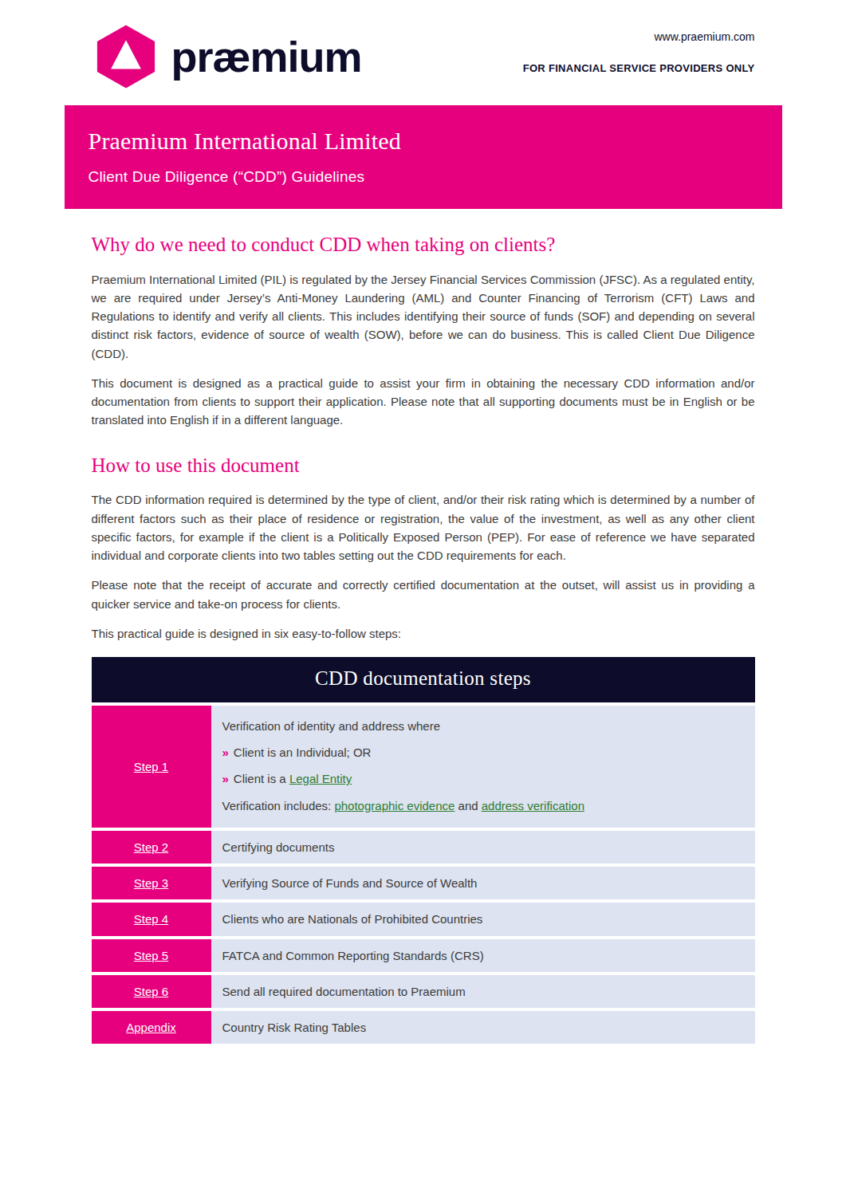præmium
www.praemium.com
FOR FINANCIAL SERVICE PROVIDERS ONLY
Praemium International Limited
Client Due Diligence (“CDD”) Guidelines
Why do we need to conduct CDD when taking on clients?
Praemium International Limited (PIL) is regulated by the Jersey Financial Services Commission (JFSC). As a regulated entity, we are required under Jersey’s Anti-Money Laundering (AML) and Counter Financing of Terrorism (CFT) Laws and Regulations to identify and verify all clients. This includes identifying their source of funds (SOF) and depending on several distinct risk factors, evidence of source of wealth (SOW), before we can do business. This is called Client Due Diligence (CDD).
This document is designed as a practical guide to assist your firm in obtaining the necessary CDD information and/or documentation from clients to support their application. Please note that all supporting documents must be in English or be translated into English if in a different language.
How to use this document
The CDD information required is determined by the type of client, and/or their risk rating which is determined by a number of different factors such as their place of residence or registration, the value of the investment, as well as any other client specific factors, for example if the client is a Politically Exposed Person (PEP). For ease of reference we have separated individual and corporate clients into two tables setting out the CDD requirements for each.
Please note that the receipt of accurate and correctly certified documentation at the outset, will assist us in providing a quicker service and take-on process for clients.
This practical guide is designed in six easy-to-follow steps:
CDD documentation steps
| Step 1 | Verification of identity and address where » Client is an Individual; OR » Client is a Legal Entity Verification includes: photographic evidence and address verification |
| Step 2 | Certifying documents |
| Step 3 | Verifying Source of Funds and Source of Wealth |
| Step 4 | Clients who are Nationals of Prohibited Countries |
| Step 5 | FATCA and Common Reporting Standards (CRS) |
| Step 6 | Send all required documentation to Praemium |
| Appendix | Country Risk Rating Tables |